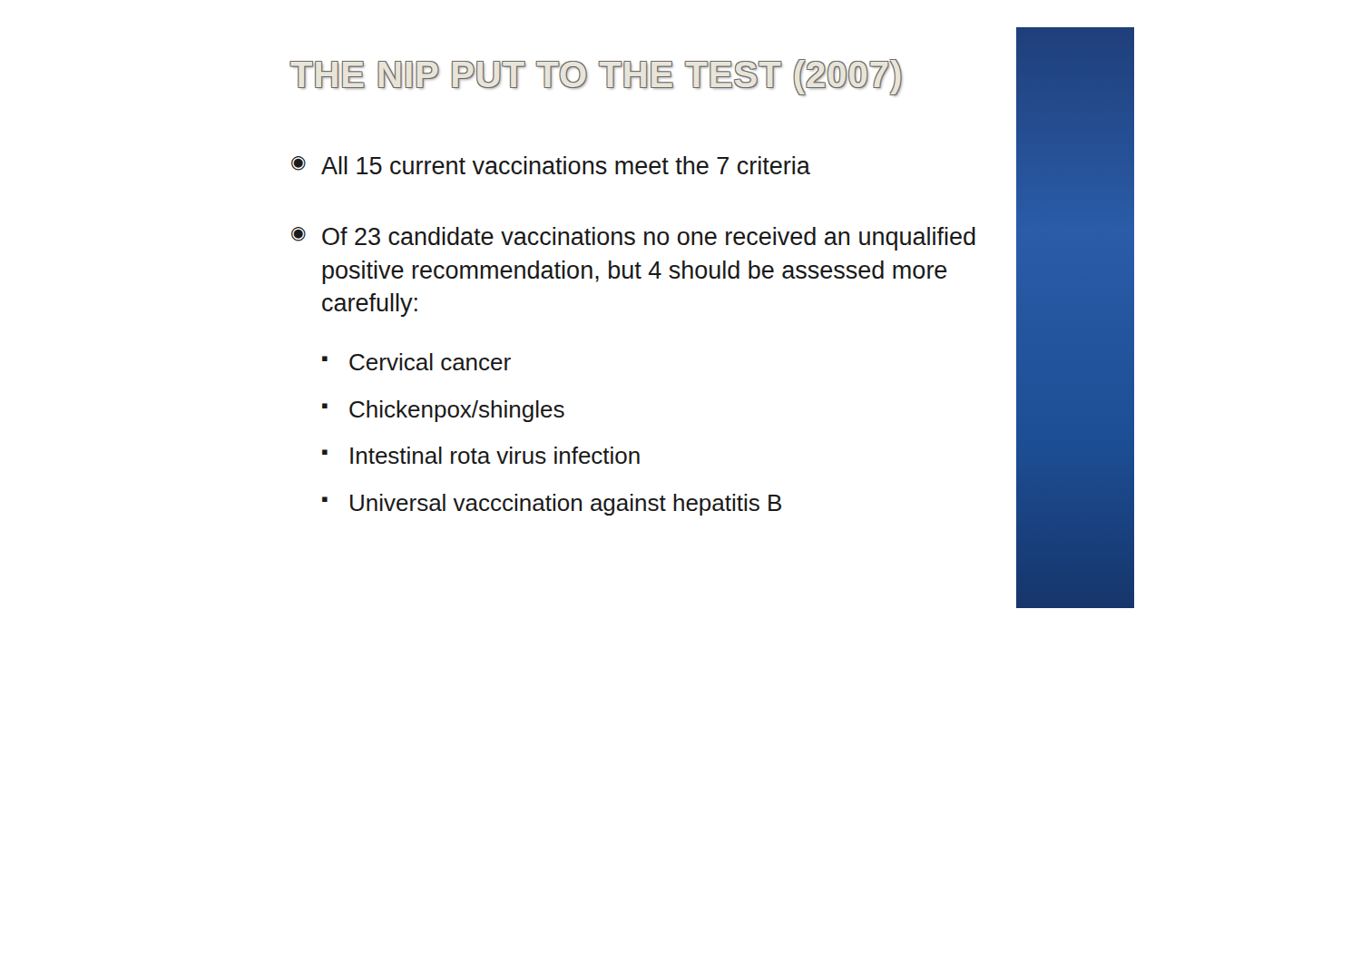THE NIP PUT TO THE TEST (2007)
All 15 current vaccinations meet the 7 criteria
Of 23 candidate vaccinations no one received an unqualified positive recommendation, but 4 should be assessed more carefully:
Cervical cancer
Chickenpox/shingles
Intestinal rota virus infection
Universal vacccination against hepatitis B